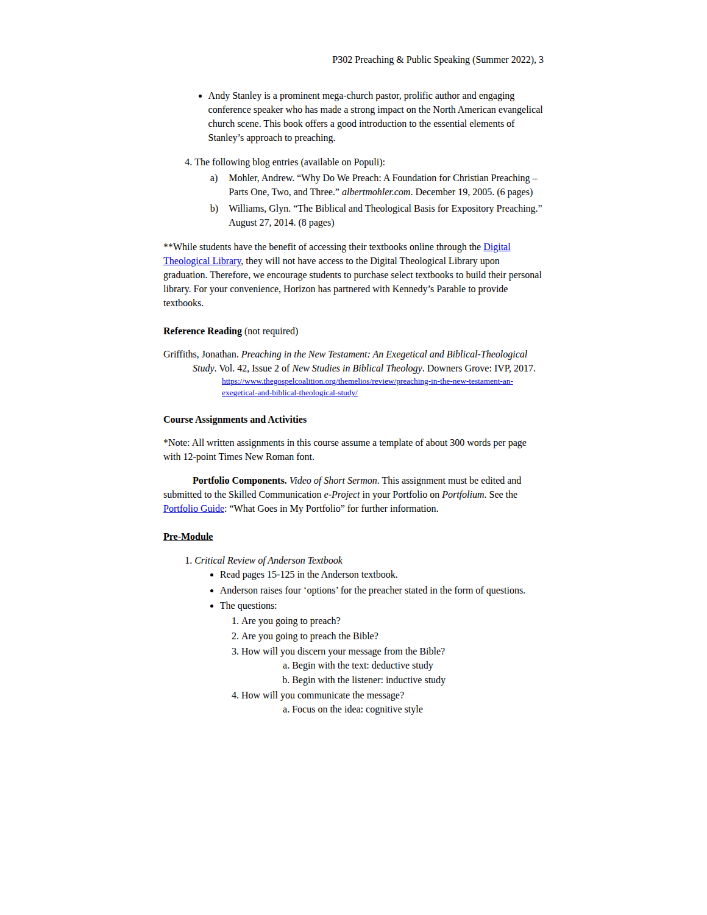P302 Preaching & Public Speaking (Summer 2022), 3
Andy Stanley is a prominent mega-church pastor, prolific author and engaging conference speaker who has made a strong impact on the North American evangelical church scene. This book offers a good introduction to the essential elements of Stanley’s approach to preaching.
The following blog entries (available on Populi):
Mohler, Andrew. “Why Do We Preach: A Foundation for Christian Preaching – Parts One, Two, and Three.” albertmohler.com. December 19, 2005. (6 pages)
Williams, Glyn. “The Biblical and Theological Basis for Expository Preaching.” August 27, 2014. (8 pages)
**While students have the benefit of accessing their textbooks online through the Digital Theological Library, they will not have access to the Digital Theological Library upon graduation. Therefore, we encourage students to purchase select textbooks to build their personal library. For your convenience, Horizon has partnered with Kennedy’s Parable to provide textbooks.
Reference Reading (not required)
Griffiths, Jonathan. Preaching in the New Testament: An Exegetical and Biblical-Theological Study. Vol. 42, Issue 2 of New Studies in Biblical Theology. Downers Grove: IVP, 2017. https://www.thegospelcoalition.org/themelios/review/preaching-in-the-new-testament-an-exegetical-and-biblical-theological-study/
Course Assignments and Activities
*Note: All written assignments in this course assume a template of about 300 words per page with 12-point Times New Roman font.
Portfolio Components. Video of Short Sermon. This assignment must be edited and submitted to the Skilled Communication e-Project in your Portfolio on Portfolium. See the Portfolio Guide: “What Goes in My Portfolio” for further information.
Pre-Module
Critical Review of Anderson Textbook
Read pages 15-125 in the Anderson textbook.
Anderson raises four ‘options’ for the preacher stated in the form of questions.
The questions:
Are you going to preach?
Are you going to preach the Bible?
How will you discern your message from the Bible?
Begin with the text: deductive study
Begin with the listener: inductive study
How will you communicate the message?
Focus on the idea: cognitive style